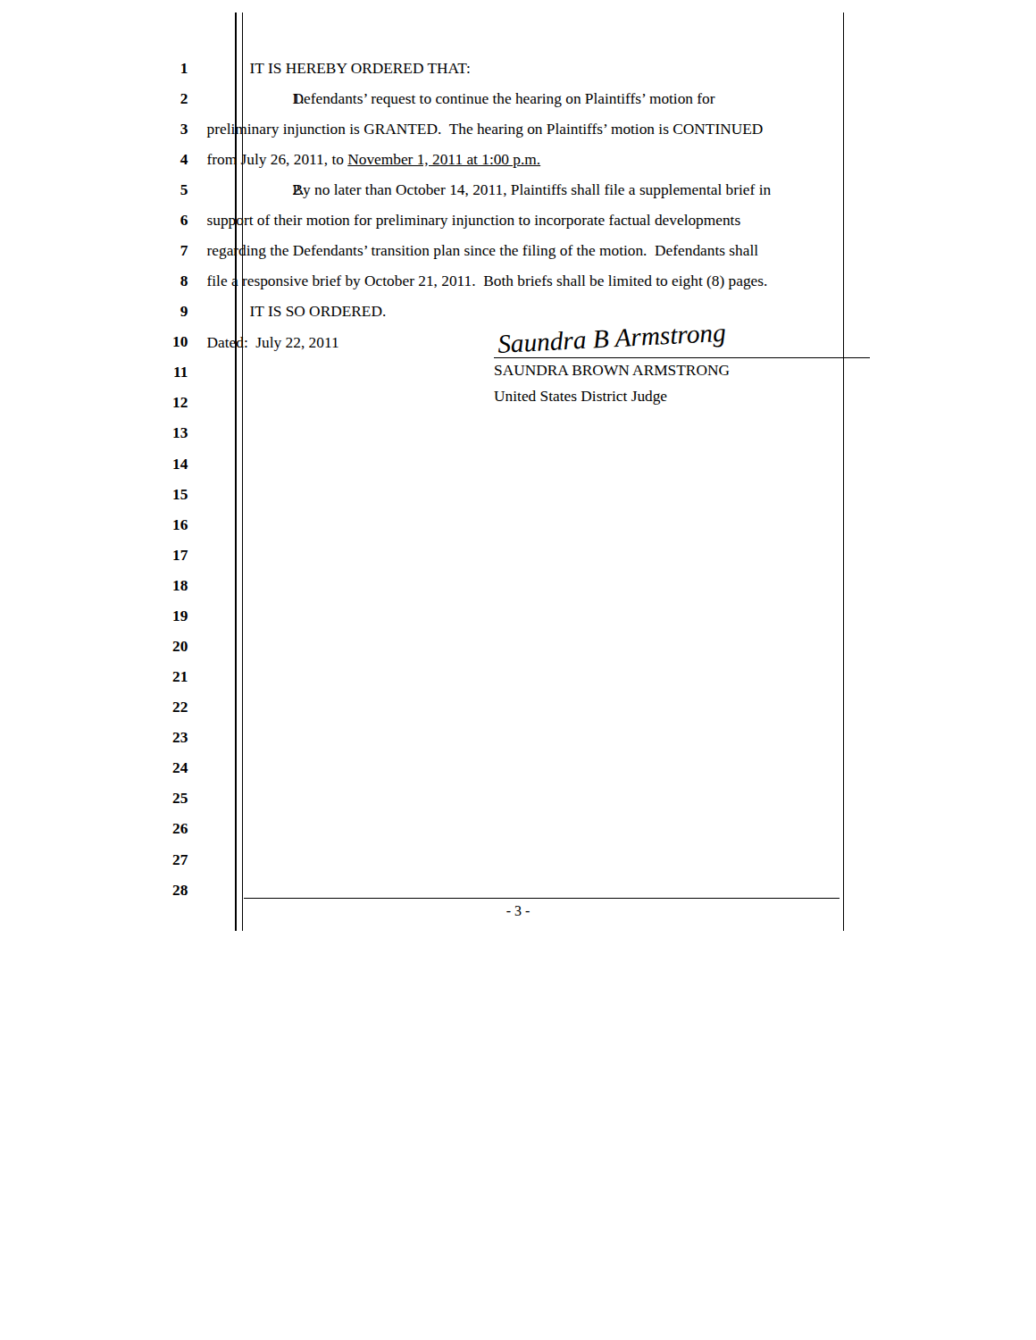1
2
3
4
5
6
7
8
9
10
11
12
13
14
15
16
17
18
19
20
21
22
23
24
25
26
27
28
IT IS HEREBY ORDERED THAT:
1. Defendants’ request to continue the hearing on Plaintiffs’ motion for
preliminary injunction is GRANTED. The hearing on Plaintiffs’ motion is CONTINUED
from July 26, 2011, to November 1, 2011 at 1:00 p.m.
2. By no later than October 14, 2011, Plaintiffs shall file a supplemental brief in
support of their motion for preliminary injunction to incorporate factual developments
regarding the Defendants’ transition plan since the filing of the motion. Defendants shall
file a responsive brief by October 21, 2011. Both briefs shall be limited to eight (8) pages.
IT IS SO ORDERED.
Dated: July 22, 2011
Saundra B Armstrong
SAUNDRA BROWN ARMSTRONG
United States District Judge
- 3 -